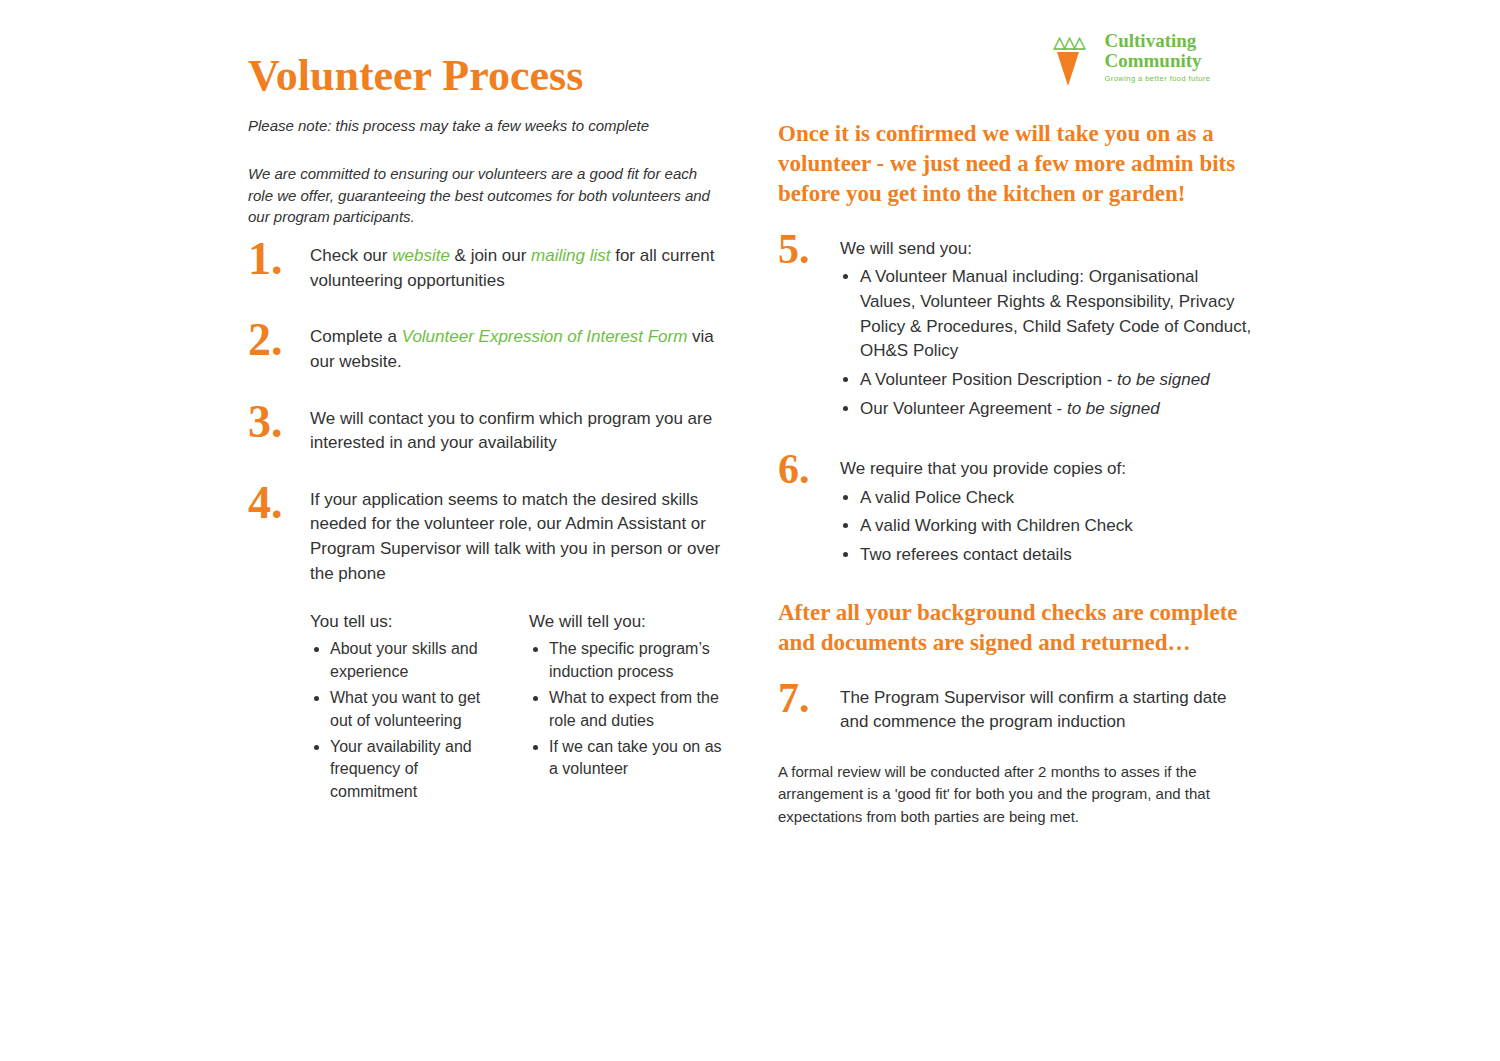▵▵▵
Cultivating
Community
Growing a better food future
Volunteer Process
Please note: this process may take a few weeks to complete
We are committed to ensuring our volunteers are a good fit for each role we offer, guaranteeing the best outcomes for both volunteers and our program participants.
1.
Check our website & join our mailing list for all current volunteering opportunities
2.
Complete a Volunteer Expression of Interest Form via our website.
3.
We will contact you to confirm which program you are interested in and your availability
4.
If your application seems to match the desired skills needed for the volunteer role, our Admin Assistant or Program Supervisor will talk with you in person or over the phone
You tell us:
About your skills and experience
What you want to get out of volunteering
Your availability and frequency of commitment
We will tell you:
The specific program’s induction process
What to expect from the role and duties
If we can take you on as a volunteer
Once it is confirmed we will take you on as a volunteer - we just need a few more admin bits before you get into the kitchen or garden!
5.
We will send you:
A Volunteer Manual including: Organisational Values, Volunteer Rights & Responsibility, Privacy Policy & Procedures, Child Safety Code of Conduct, OH&S Policy
A Volunteer Position Description - to be signed
Our Volunteer Agreement - to be signed
6.
We require that you provide copies of:
A valid Police Check
A valid Working with Children Check
Two referees contact details
After all your background checks are complete and documents are signed and returned…
7.
The Program Supervisor will confirm a starting date and commence the program induction
A formal review will be conducted after 2 months to asses if the arrangement is a 'good fit' for both you and the program, and that expectations from both parties are being met.